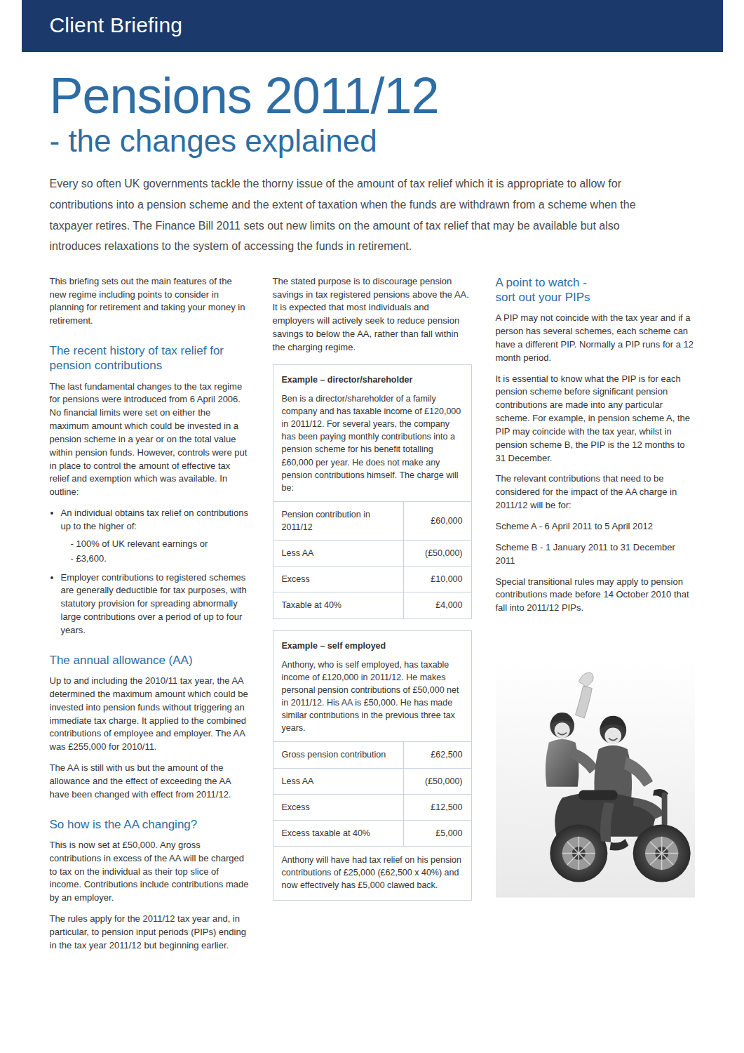Client Briefing
Pensions 2011/12
- the changes explained
Every so often UK governments tackle the thorny issue of the amount of tax relief which it is appropriate to allow for contributions into a pension scheme and the extent of taxation when the funds are withdrawn from a scheme when the taxpayer retires. The Finance Bill 2011 sets out new limits on the amount of tax relief that may be available but also introduces relaxations to the system of accessing the funds in retirement.
This briefing sets out the main features of the new regime including points to consider in planning for retirement and taking your money in retirement.
The recent history of tax relief for pension contributions
The last fundamental changes to the tax regime for pensions were introduced from 6 April 2006. No financial limits were set on either the maximum amount which could be invested in a pension scheme in a year or on the total value within pension funds. However, controls were put in place to control the amount of effective tax relief and exemption which was available. In outline:
An individual obtains tax relief on contributions up to the higher of:
100% of UK relevant earnings or
£3,600.
Employer contributions to registered schemes are generally deductible for tax purposes, with statutory provision for spreading abnormally large contributions over a period of up to four years.
The annual allowance (AA)
Up to and including the 2010/11 tax year, the AA determined the maximum amount which could be invested into pension funds without triggering an immediate tax charge. It applied to the combined contributions of employee and employer. The AA was £255,000 for 2010/11.
The AA is still with us but the amount of the allowance and the effect of exceeding the AA have been changed with effect from 2011/12.
So how is the AA changing?
This is now set at £50,000. Any gross contributions in excess of the AA will be charged to tax on the individual as their top slice of income. Contributions include contributions made by an employer.
The rules apply for the 2011/12 tax year and, in particular, to pension input periods (PIPs) ending in the tax year 2011/12 but beginning earlier.
The stated purpose is to discourage pension savings in tax registered pensions above the AA. It is expected that most individuals and employers will actively seek to reduce pension savings to below the AA, rather than fall within the charging regime.
Example – director/shareholder
Ben is a director/shareholder of a family company and has taxable income of £120,000 in 2011/12. For several years, the company has been paying monthly contributions into a pension scheme for his benefit totalling £60,000 per year. He does not make any pension contributions himself. The charge will be:
| Pension contribution in 2011/12 | £60,000 |
| Less AA | (£50,000) |
| Excess | £10,000 |
| Taxable at 40% | £4,000 |
Example – self employed
Anthony, who is self employed, has taxable income of £120,000 in 2011/12. He makes personal pension contributions of £50,000 net in 2011/12. His AA is £50,000. He has made similar contributions in the previous three tax years.
| Gross pension contribution | £62,500 |
| Less AA | (£50,000) |
| Excess | £12,500 |
| Excess taxable at 40% | £5,000 |
Anthony will have had tax relief on his pension contributions of £25,000 (£62,500 x 40%) and now effectively has £5,000 clawed back.
A point to watch -
sort out your PIPs
A PIP may not coincide with the tax year and if a person has several schemes, each scheme can have a different PIP. Normally a PIP runs for a 12 month period.
It is essential to know what the PIP is for each pension scheme before significant pension contributions are made into any particular scheme. For example, in pension scheme A, the PIP may coincide with the tax year, whilst in pension scheme B, the PIP is the 12 months to 31 December.
The relevant contributions that need to be considered for the impact of the AA charge in 2011/12 will be for:
Scheme A - 6 April 2011 to 5 April 2012
Scheme B - 1 January 2011 to 31 December 2011
Special transitional rules may apply to pension contributions made before 14 October 2010 that fall into 2011/12 PIPs.